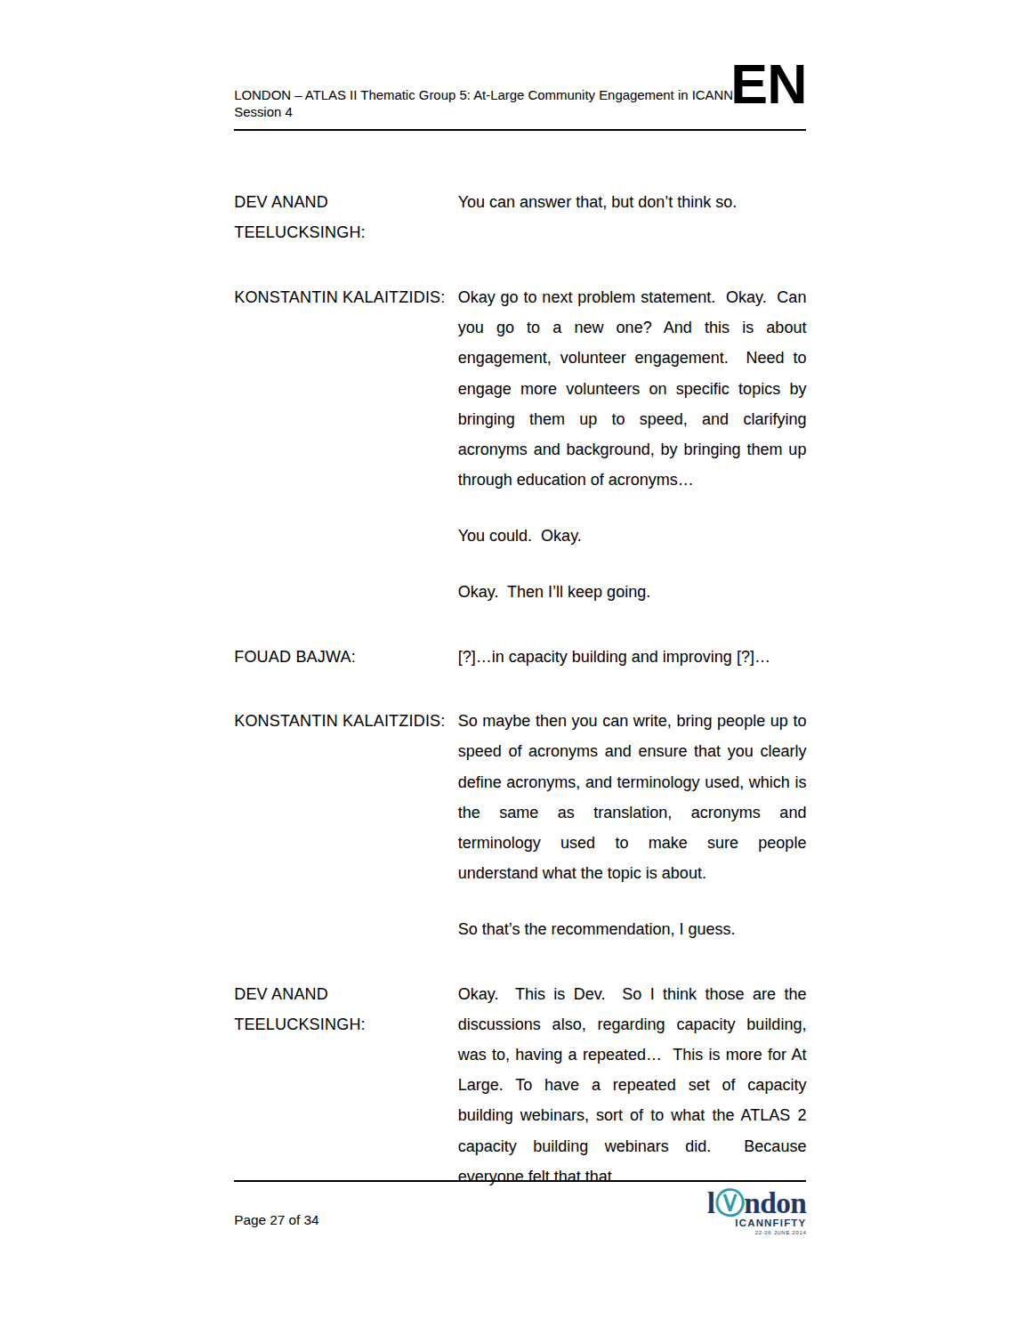EN
LONDON – ATLAS II Thematic Group 5: At-Large Community Engagement in ICANN - Session 4
DEV ANAND TEELUCKSINGH:
You can answer that, but don’t think so.
KONSTANTIN KALAITZIDIS:
Okay go to next problem statement. Okay. Can you go to a new one? And this is about engagement, volunteer engagement. Need to engage more volunteers on specific topics by bringing them up to speed, and clarifying acronyms and background, by bringing them up through education of acronyms…
You could. Okay.
Okay. Then I’ll keep going.
FOUAD BAJWA:
[?]…in capacity building and improving [?]…
KONSTANTIN KALAITZIDIS:
So maybe then you can write, bring people up to speed of acronyms and ensure that you clearly define acronyms, and terminology used, which is the same as translation, acronyms and terminology used to make sure people understand what the topic is about.
So that’s the recommendation, I guess.
DEV ANAND TEELUCKSINGH:
Okay. This is Dev. So I think those are the discussions also, regarding capacity building, was to, having a repeated… This is more for At Large. To have a repeated set of capacity building webinars, sort of to what the ATLAS 2 capacity building webinars did. Because everyone felt that that
Page 27 of 34
lⓋndon
ICANNFIFTY
22-26 JUNE 2014